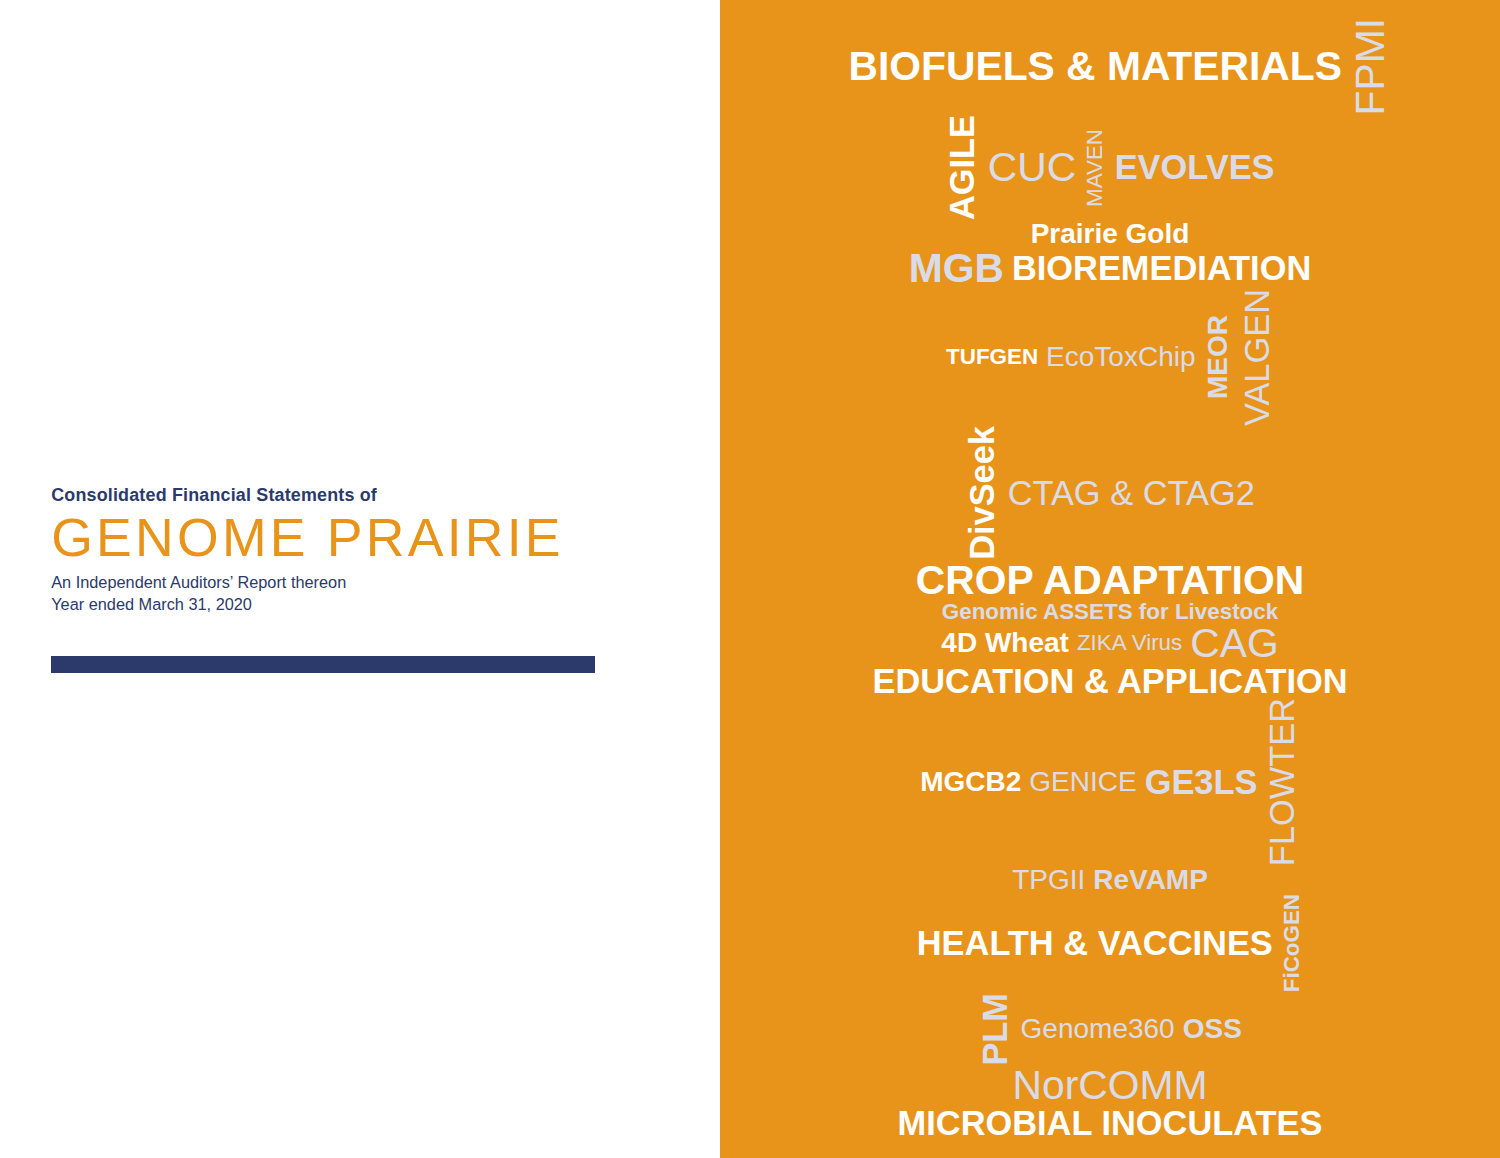Consolidated Financial Statements of
GENOME PRAIRIE
An Independent Auditors’ Report thereon
Year ended March 31, 2020
BIOFUELS & MATERIALS FPMI
AGILE CUC MAVEN EVOLVES
Prairie Gold
MGB BIOREMEDIATION
TUFGEN EcoToxChip MEOR VALGEN
DivSeek CTAG & CTAG2
CROP ADAPTATION
Genomic ASSETS for Livestock
4D Wheat ZIKA Virus CAG
EDUCATION & APPLICATION
MGCB2 GENICE GE3LS FLOWTER
TPGII ReVAMP
HEALTH & VACCINES FiCoGEN
PLM Genome360 OSS
NorCOMM
MICROBIAL INOCULATES